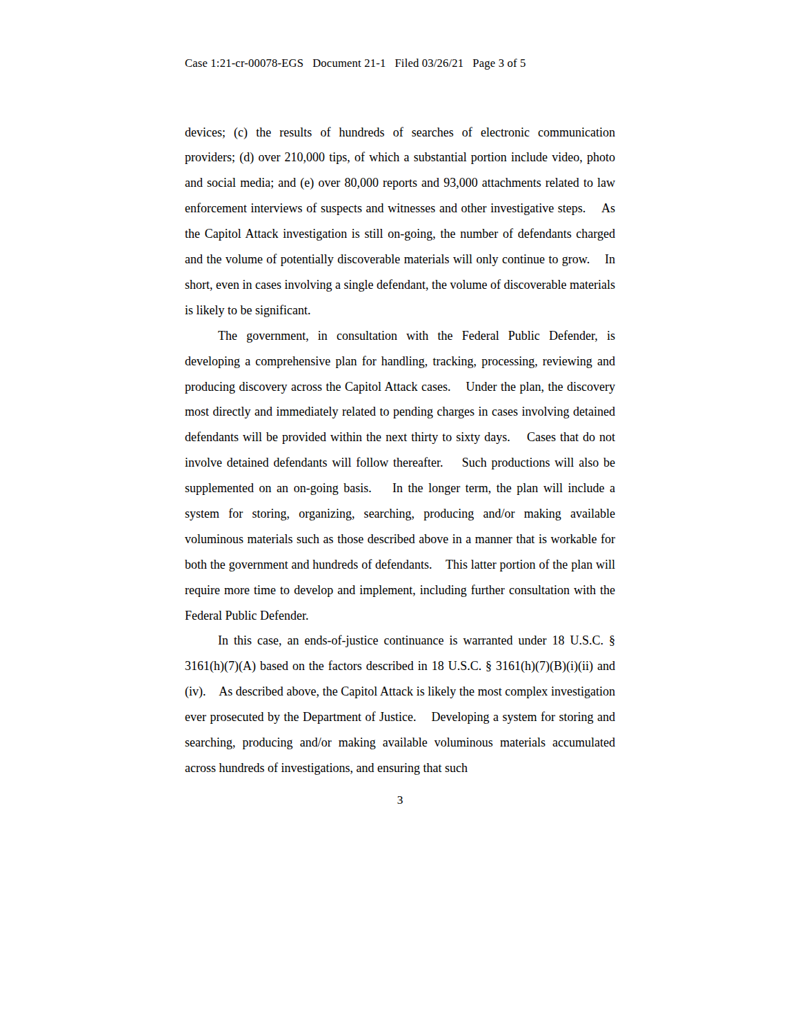Case 1:21-cr-00078-EGS Document 21-1 Filed 03/26/21 Page 3 of 5
devices; (c) the results of hundreds of searches of electronic communication providers; (d) over 210,000 tips, of which a substantial portion include video, photo and social media; and (e) over 80,000 reports and 93,000 attachments related to law enforcement interviews of suspects and witnesses and other investigative steps. As the Capitol Attack investigation is still on-going, the number of defendants charged and the volume of potentially discoverable materials will only continue to grow. In short, even in cases involving a single defendant, the volume of discoverable materials is likely to be significant.
The government, in consultation with the Federal Public Defender, is developing a comprehensive plan for handling, tracking, processing, reviewing and producing discovery across the Capitol Attack cases. Under the plan, the discovery most directly and immediately related to pending charges in cases involving detained defendants will be provided within the next thirty to sixty days. Cases that do not involve detained defendants will follow thereafter. Such productions will also be supplemented on an on-going basis. In the longer term, the plan will include a system for storing, organizing, searching, producing and/or making available voluminous materials such as those described above in a manner that is workable for both the government and hundreds of defendants. This latter portion of the plan will require more time to develop and implement, including further consultation with the Federal Public Defender.
In this case, an ends-of-justice continuance is warranted under 18 U.S.C. § 3161(h)(7)(A) based on the factors described in 18 U.S.C. § 3161(h)(7)(B)(i)(ii) and (iv). As described above, the Capitol Attack is likely the most complex investigation ever prosecuted by the Department of Justice. Developing a system for storing and searching, producing and/or making available voluminous materials accumulated across hundreds of investigations, and ensuring that such
3